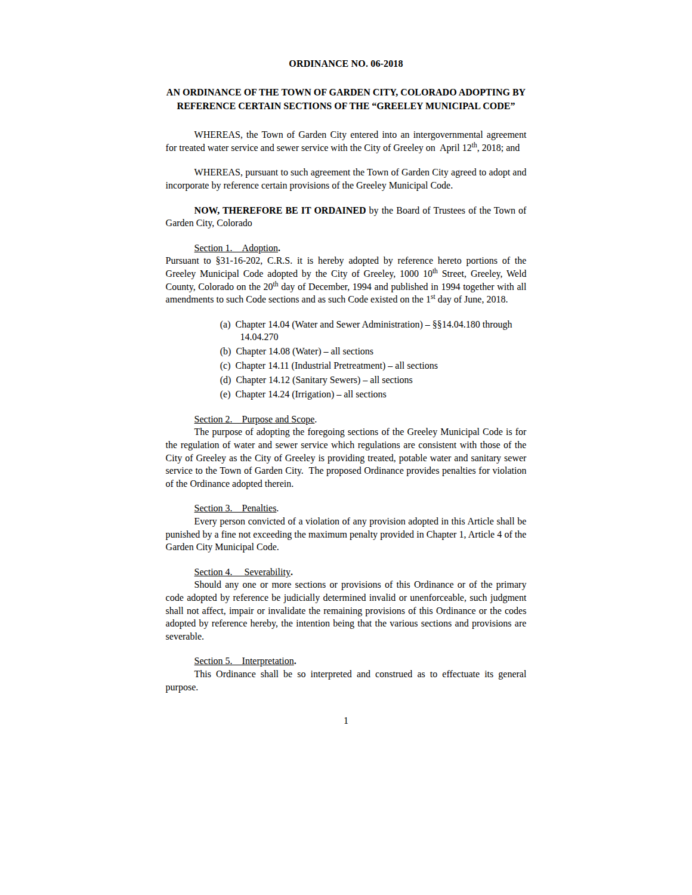ORDINANCE NO. 06-2018
An Ordinance of the Town of Garden City, Colorado Adopting by Reference Certain Sections of the “Greeley Municipal Code”
WHEREAS, the Town of Garden City entered into an intergovernmental agreement for treated water service and sewer service with the City of Greeley on April 12th, 2018; and
WHEREAS, pursuant to such agreement the Town of Garden City agreed to adopt and incorporate by reference certain provisions of the Greeley Municipal Code.
NOW, THEREFORE BE IT ORDAINED by the Board of Trustees of the Town of Garden City, Colorado
Section 1. Adoption.
Pursuant to §31-16-202, C.R.S. it is hereby adopted by reference hereto portions of the Greeley Municipal Code adopted by the City of Greeley, 1000 10th Street, Greeley, Weld County, Colorado on the 20th day of December, 1994 and published in 1994 together with all amendments to such Code sections and as such Code existed on the 1st day of June, 2018.
(a) Chapter 14.04 (Water and Sewer Administration) – §§14.04.180 through 14.04.270
(b) Chapter 14.08 (Water) – all sections
(c) Chapter 14.11 (Industrial Pretreatment) – all sections
(d) Chapter 14.12 (Sanitary Sewers) – all sections
(e) Chapter 14.24 (Irrigation) – all sections
Section 2. Purpose and Scope.
The purpose of adopting the foregoing sections of the Greeley Municipal Code is for the regulation of water and sewer service which regulations are consistent with those of the City of Greeley as the City of Greeley is providing treated, potable water and sanitary sewer service to the Town of Garden City. The proposed Ordinance provides penalties for violation of the Ordinance adopted therein.
Section 3. Penalties.
Every person convicted of a violation of any provision adopted in this Article shall be punished by a fine not exceeding the maximum penalty provided in Chapter 1, Article 4 of the Garden City Municipal Code.
Section 4. Severability.
Should any one or more sections or provisions of this Ordinance or of the primary code adopted by reference be judicially determined invalid or unenforceable, such judgment shall not affect, impair or invalidate the remaining provisions of this Ordinance or the codes adopted by reference hereby, the intention being that the various sections and provisions are severable.
Section 5. Interpretation.
This Ordinance shall be so interpreted and construed as to effectuate its general purpose.
1